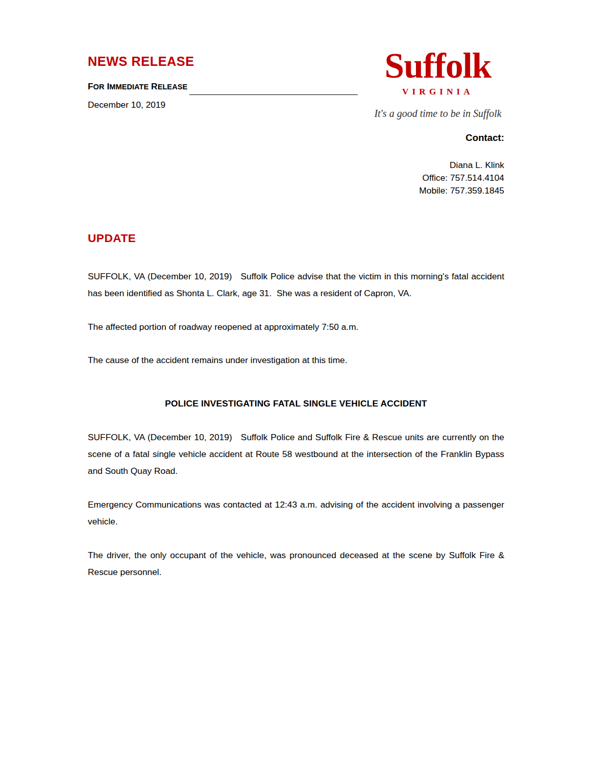Suffolk
VIRGINIA
It's a good time to be in Suffolk
NEWS RELEASE
FOR IMMEDIATE RELEASE
December 10, 2019
Contact:
Diana L. Klink
Office: 757.514.4104
Mobile: 757.359.1845
UPDATE
SUFFOLK, VA (December 10, 2019) Suffolk Police advise that the victim in this morning's fatal accident has been identified as Shonta L. Clark, age 31. She was a resident of Capron, VA.
The affected portion of roadway reopened at approximately 7:50 a.m.
The cause of the accident remains under investigation at this time.
POLICE INVESTIGATING FATAL SINGLE VEHICLE ACCIDENT
SUFFOLK, VA (December 10, 2019) Suffolk Police and Suffolk Fire & Rescue units are currently on the scene of a fatal single vehicle accident at Route 58 westbound at the intersection of the Franklin Bypass and South Quay Road.
Emergency Communications was contacted at 12:43 a.m. advising of the accident involving a passenger vehicle.
The driver, the only occupant of the vehicle, was pronounced deceased at the scene by Suffolk Fire & Rescue personnel.